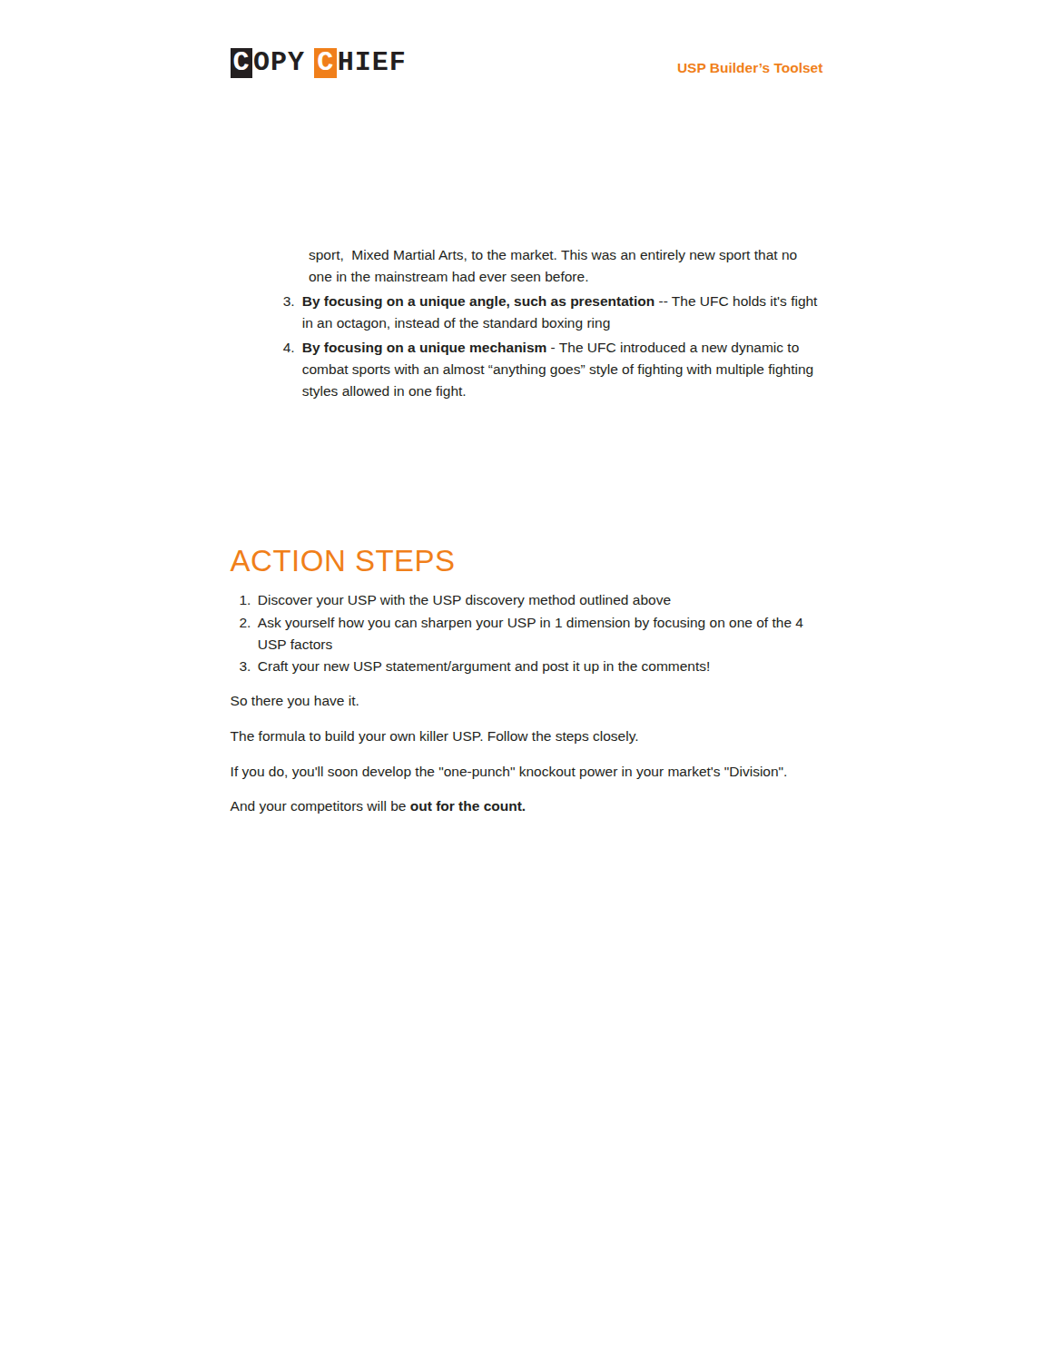COPY CHIEF
USP Builder’s Toolset
sport, Mixed Martial Arts, to the market. This was an entirely new sport that no one in the mainstream had ever seen before.
By focusing on a unique angle, such as presentation -- The UFC holds it's fight in an octagon, instead of the standard boxing ring
By focusing on a unique mechanism - The UFC introduced a new dynamic to combat sports with an almost “anything goes” style of fighting with multiple fighting styles allowed in one fight.
ACTION STEPS
Discover your USP with the USP discovery method outlined above
Ask yourself how you can sharpen your USP in 1 dimension by focusing on one of the 4 USP factors
Craft your new USP statement/argument and post it up in the comments!
So there you have it.
The formula to build your own killer USP. Follow the steps closely.
If you do, you'll soon develop the "one-punch" knockout power in your market's "Division".
And your competitors will be out for the count.